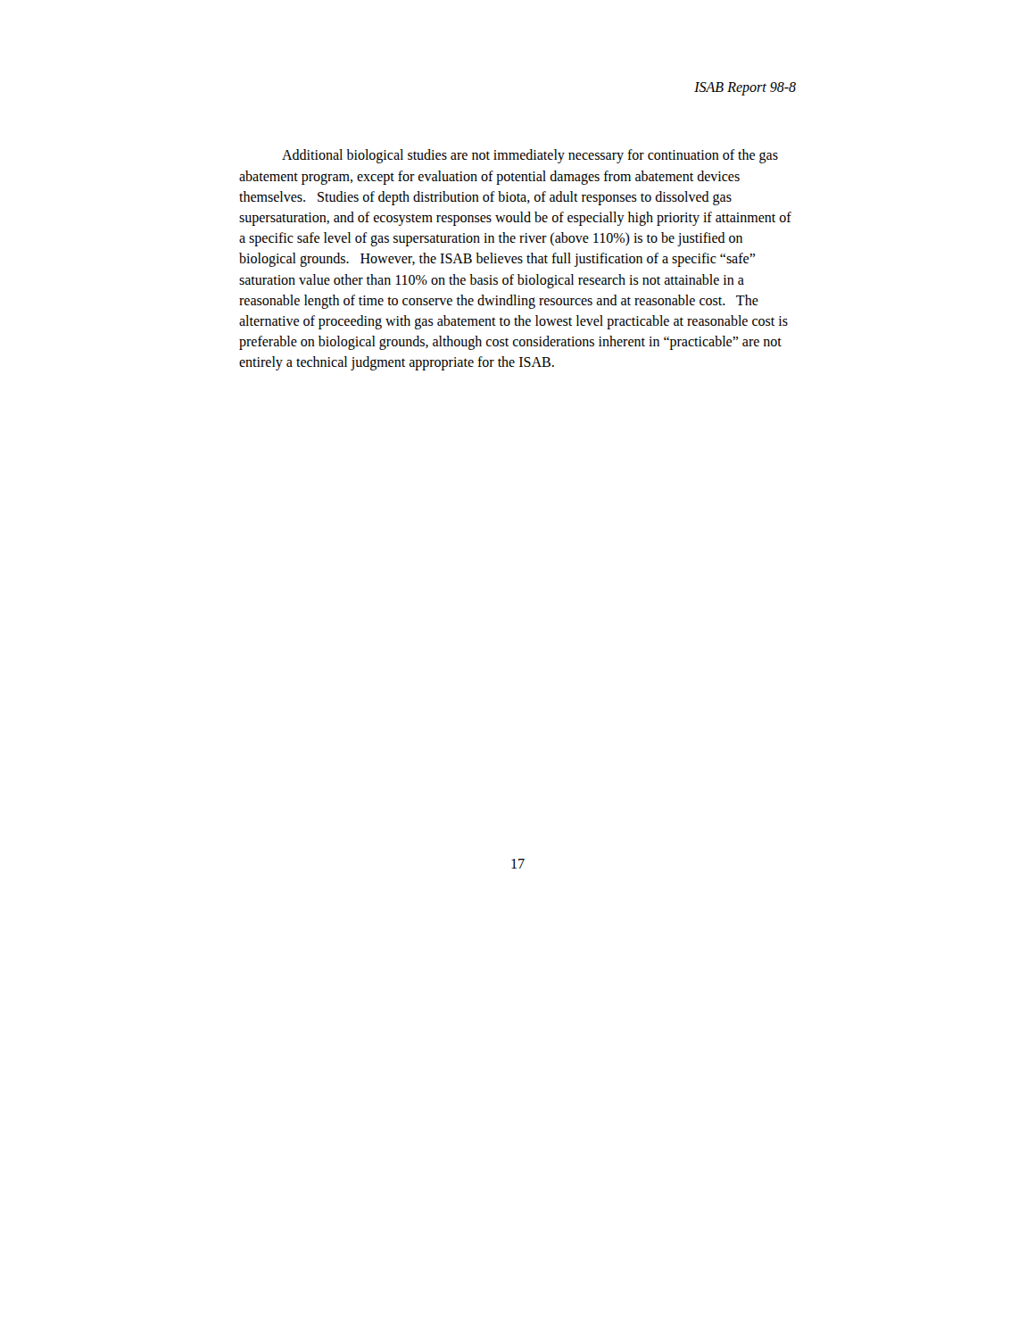ISAB Report 98-8
Additional biological studies are not immediately necessary for continuation of the gas abatement program, except for evaluation of potential damages from abatement devices themselves. Studies of depth distribution of biota, of adult responses to dissolved gas supersaturation, and of ecosystem responses would be of especially high priority if attainment of a specific safe level of gas supersaturation in the river (above 110%) is to be justified on biological grounds. However, the ISAB believes that full justification of a specific “safe” saturation value other than 110% on the basis of biological research is not attainable in a reasonable length of time to conserve the dwindling resources and at reasonable cost. The alternative of proceeding with gas abatement to the lowest level practicable at reasonable cost is preferable on biological grounds, although cost considerations inherent in “practicable” are not entirely a technical judgment appropriate for the ISAB.
17